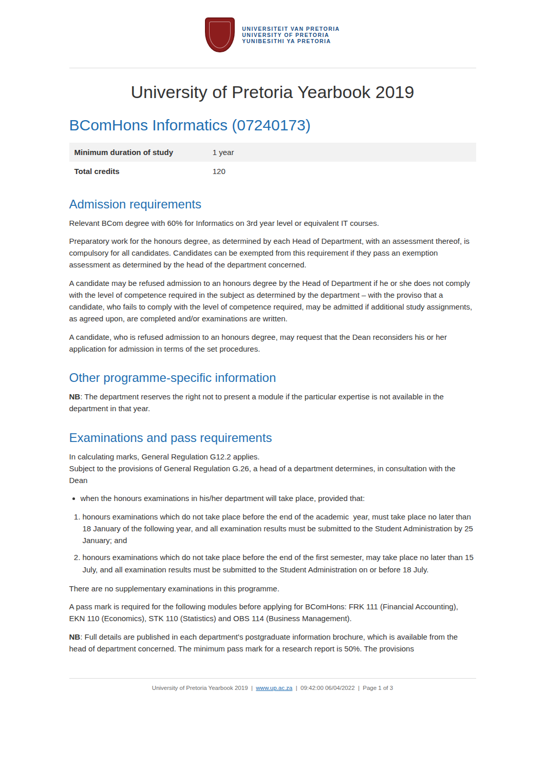Universiteit van Pretoria University of Pretoria Yunibesithi ya Pretoria
University of Pretoria Yearbook 2019
BComHons Informatics (07240173)
| Minimum duration of study | 1 year |
| Total credits | 120 |
Admission requirements
Relevant BCom degree with 60% for Informatics on 3rd year level or equivalent IT courses.
Preparatory work for the honours degree, as determined by each Head of Department, with an assessment thereof, is compulsory for all candidates. Candidates can be exempted from this requirement if they pass an exemption assessment as determined by the head of the department concerned.
A candidate may be refused admission to an honours degree by the Head of Department if he or she does not comply with the level of competence required in the subject as determined by the department – with the proviso that a candidate, who fails to comply with the level of competence required, may be admitted if additional study assignments, as agreed upon, are completed and/or examinations are written.
A candidate, who is refused admission to an honours degree, may request that the Dean reconsiders his or her application for admission in terms of the set procedures.
Other programme-specific information
NB: The department reserves the right not to present a module if the particular expertise is not available in the department in that year.
Examinations and pass requirements
In calculating marks, General Regulation G12.2 applies.
Subject to the provisions of General Regulation G.26, a head of a department determines, in consultation with the Dean
when the honours examinations in his/her department will take place, provided that:
honours examinations which do not take place before the end of the academic year, must take place no later than 18 January of the following year, and all examination results must be submitted to the Student Administration by 25 January; and
honours examinations which do not take place before the end of the first semester, may take place no later than 15 July, and all examination results must be submitted to the Student Administration on or before 18 July.
There are no supplementary examinations in this programme.
A pass mark is required for the following modules before applying for BComHons: FRK 111 (Financial Accounting), EKN 110 (Economics), STK 110 (Statistics) and OBS 114 (Business Management).
NB: Full details are published in each department's postgraduate information brochure, which is available from the head of department concerned. The minimum pass mark for a research report is 50%. The provisions
University of Pretoria Yearbook 2019 | www.up.ac.za | 09:42:00 06/04/2022 | Page 1 of 3